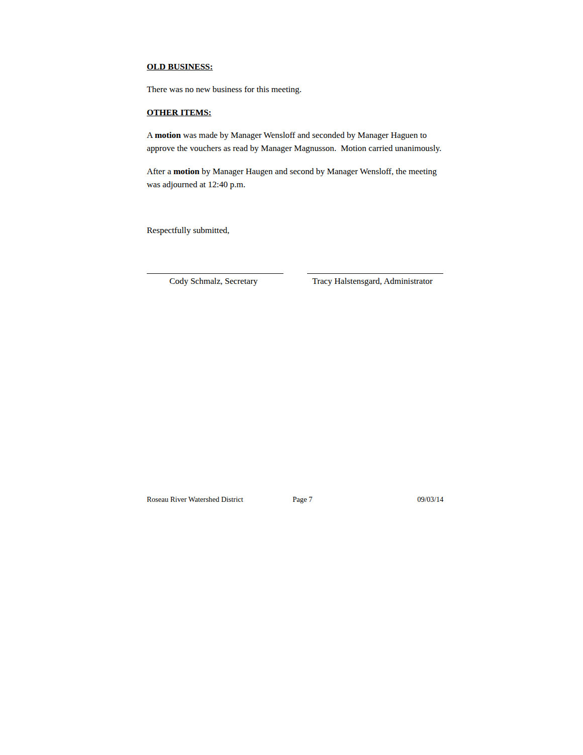OLD BUSINESS:
There was no new business for this meeting.
OTHER ITEMS:
A motion was made by Manager Wensloff and seconded by Manager Haguen to approve the vouchers as read by Manager Magnusson. Motion carried unanimously.
After a motion by Manager Haugen and second by Manager Wensloff, the meeting was adjourned at 12:40 p.m.
Respectfully submitted,
| Cody Schmalz, Secretary | | Tracy Halstensgard, Administrator |
| Roseau River Watershed District | Page 7 | 09/03/14 |